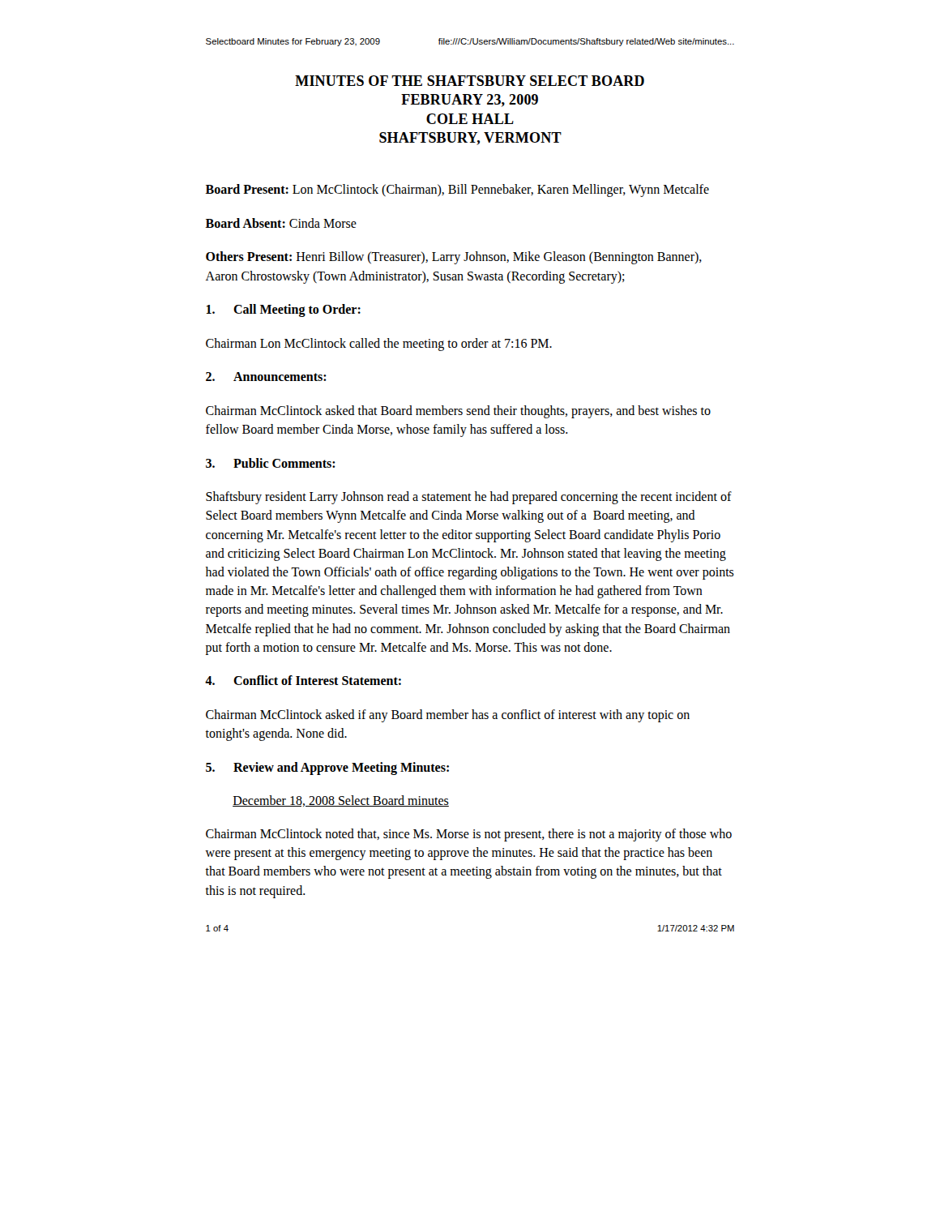Selectboard Minutes for February 23, 2009
file:///C:/Users/William/Documents/Shaftsbury related/Web site/minutes...
MINUTES OF THE SHAFTSBURY SELECT BOARD
FEBRUARY 23, 2009
COLE HALL
SHAFTSBURY, VERMONT
Board Present: Lon McClintock (Chairman), Bill Pennebaker, Karen Mellinger, Wynn Metcalfe
Board Absent: Cinda Morse
Others Present: Henri Billow (Treasurer), Larry Johnson, Mike Gleason (Bennington Banner), Aaron Chrostowsky (Town Administrator), Susan Swasta (Recording Secretary);
1. Call Meeting to Order:
Chairman Lon McClintock called the meeting to order at 7:16 PM.
2. Announcements:
Chairman McClintock asked that Board members send their thoughts, prayers, and best wishes to fellow Board member Cinda Morse, whose family has suffered a loss.
3. Public Comments:
Shaftsbury resident Larry Johnson read a statement he had prepared concerning the recent incident of Select Board members Wynn Metcalfe and Cinda Morse walking out of a Board meeting, and concerning Mr. Metcalfe's recent letter to the editor supporting Select Board candidate Phylis Porio and criticizing Select Board Chairman Lon McClintock. Mr. Johnson stated that leaving the meeting had violated the Town Officials' oath of office regarding obligations to the Town. He went over points made in Mr. Metcalfe's letter and challenged them with information he had gathered from Town reports and meeting minutes. Several times Mr. Johnson asked Mr. Metcalfe for a response, and Mr. Metcalfe replied that he had no comment. Mr. Johnson concluded by asking that the Board Chairman put forth a motion to censure Mr. Metcalfe and Ms. Morse. This was not done.
4. Conflict of Interest Statement:
Chairman McClintock asked if any Board member has a conflict of interest with any topic on tonight's agenda. None did.
5. Review and Approve Meeting Minutes:
December 18, 2008 Select Board minutes
Chairman McClintock noted that, since Ms. Morse is not present, there is not a majority of those who were present at this emergency meeting to approve the minutes. He said that the practice has been that Board members who were not present at a meeting abstain from voting on the minutes, but that this is not required.
1 of 4
1/17/2012 4:32 PM